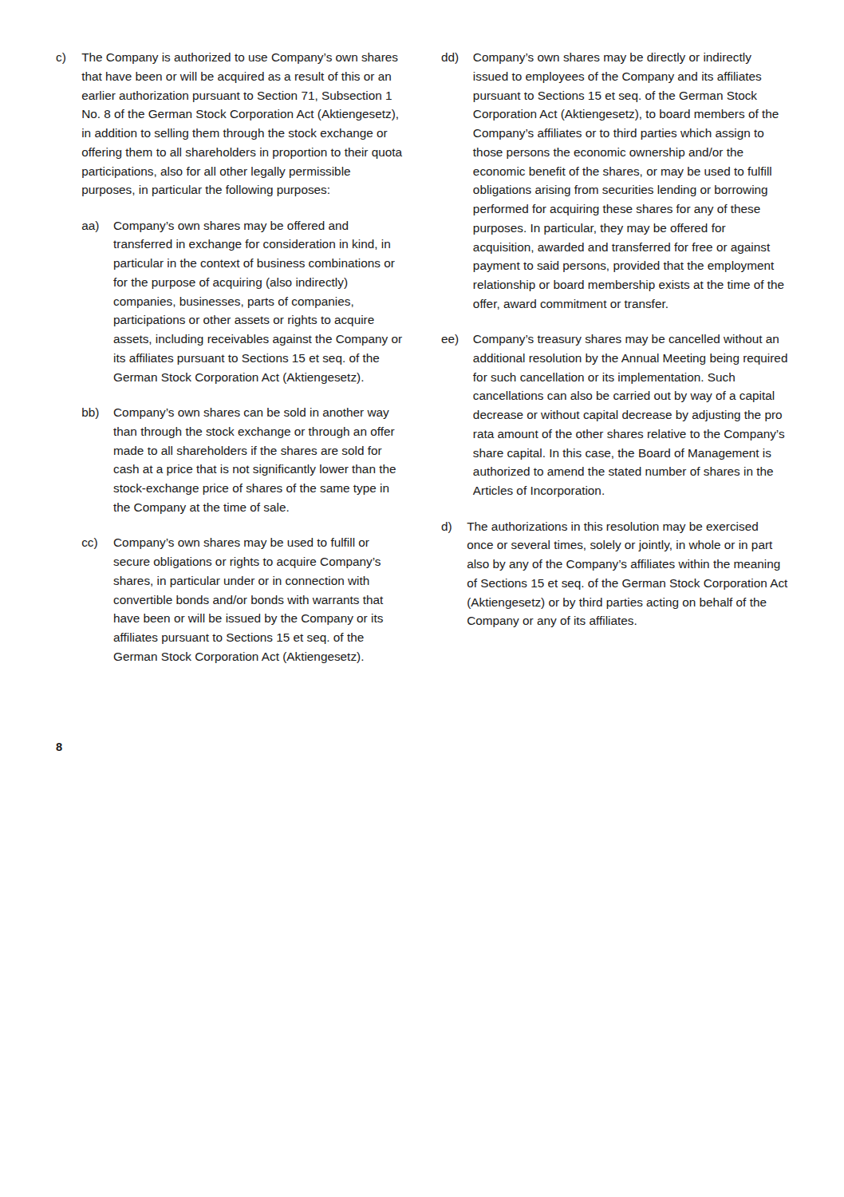c)
The Company is authorized to use Company’s own shares that have been or will be acquired as a result of this or an earlier authorization pursuant to Section 71, Subsection 1 No. 8 of the German Stock Corporation Act (Aktiengesetz), in addition to selling them through the stock exchange or offering them to all shareholders in proportion to their quota participations, also for all other legally permissible purposes, in particular the following purposes:
aa)
Company’s own shares may be offered and transferred in exchange for consideration in kind, in particular in the context of business combinations or for the purpose of acquiring (also indirectly) companies, businesses, parts of companies, participations or other assets or rights to acquire assets, including receivables against the Company or its affiliates pursuant to Sections 15 et seq. of the German Stock Corporation Act (Aktiengesetz).
bb)
Company’s own shares can be sold in another way than through the stock exchange or through an offer made to all shareholders if the shares are sold for cash at a price that is not significantly lower than the stock-exchange price of shares of the same type in the Company at the time of sale.
cc)
Company’s own shares may be used to fulfill or secure obligations or rights to acquire Company’s shares, in particular under or in connection with convertible bonds and/or bonds with warrants that have been or will be issued by the Company or its affiliates pursuant to Sections 15 et seq. of the German Stock Corporation Act (Aktiengesetz).
dd)
Company’s own shares may be directly or indirectly issued to employees of the Company and its affiliates pursuant to Sections 15 et seq. of the German Stock Corporation Act (Aktiengesetz), to board members of the Company’s affiliates or to third parties which assign to those persons the economic ownership and/or the economic benefit of the shares, or may be used to fulfill obligations arising from securities lending or borrowing performed for acquiring these shares for any of these purposes. In particular, they may be offered for acquisition, awarded and transferred for free or against payment to said persons, provided that the employment relationship or board membership exists at the time of the offer, award commitment or transfer.
ee)
Company’s treasury shares may be cancelled without an additional resolution by the Annual Meeting being required for such cancellation or its implementation. Such cancellations can also be carried out by way of a capital decrease or without capital decrease by adjusting the pro rata amount of the other shares relative to the Company’s share capital. In this case, the Board of Management is authorized to amend the stated number of shares in the Articles of Incorporation.
d)
The authorizations in this resolution may be exercised once or several times, solely or jointly, in whole or in part also by any of the Company’s affiliates within the meaning of Sections 15 et seq. of the German Stock Corporation Act (Aktiengesetz) or by third parties acting on behalf of the Company or any of its affiliates.
8